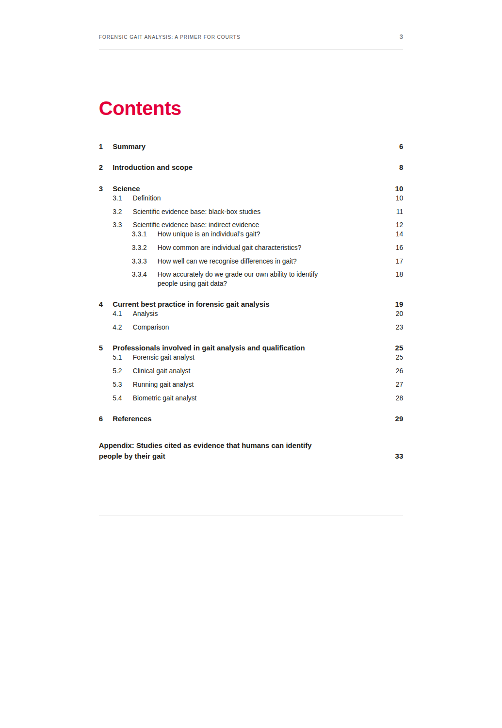Forensic gait analysis: a primer for courts 3
Contents
1 Summary 6
2 Introduction and scope 8
3 Science 10
3.1 Definition 10
3.2 Scientific evidence base: black-box studies 11
3.3 Scientific evidence base: indirect evidence 12
3.3.1 How unique is an individual’s gait?14
3.3.2 How common are individual gait characteristics?16
3.3.3 How well can we recognise differences in gait?17
3.3.4 How accurately do we grade our own ability to identifypeople using gait data?18
4 Current best practice in forensic gait analysis 19
4.1 Analysis 20
4.2 Comparison 23
5 Professionals involved in gait analysis and qualification 25
5.1 Forensic gait analyst 25
5.2 Clinical gait analyst 26
5.3 Running gait analyst 27
5.4 Biometric gait analyst 28
6 References 29
Appendix: Studies cited as evidence that humans can identify
people by their gait 33